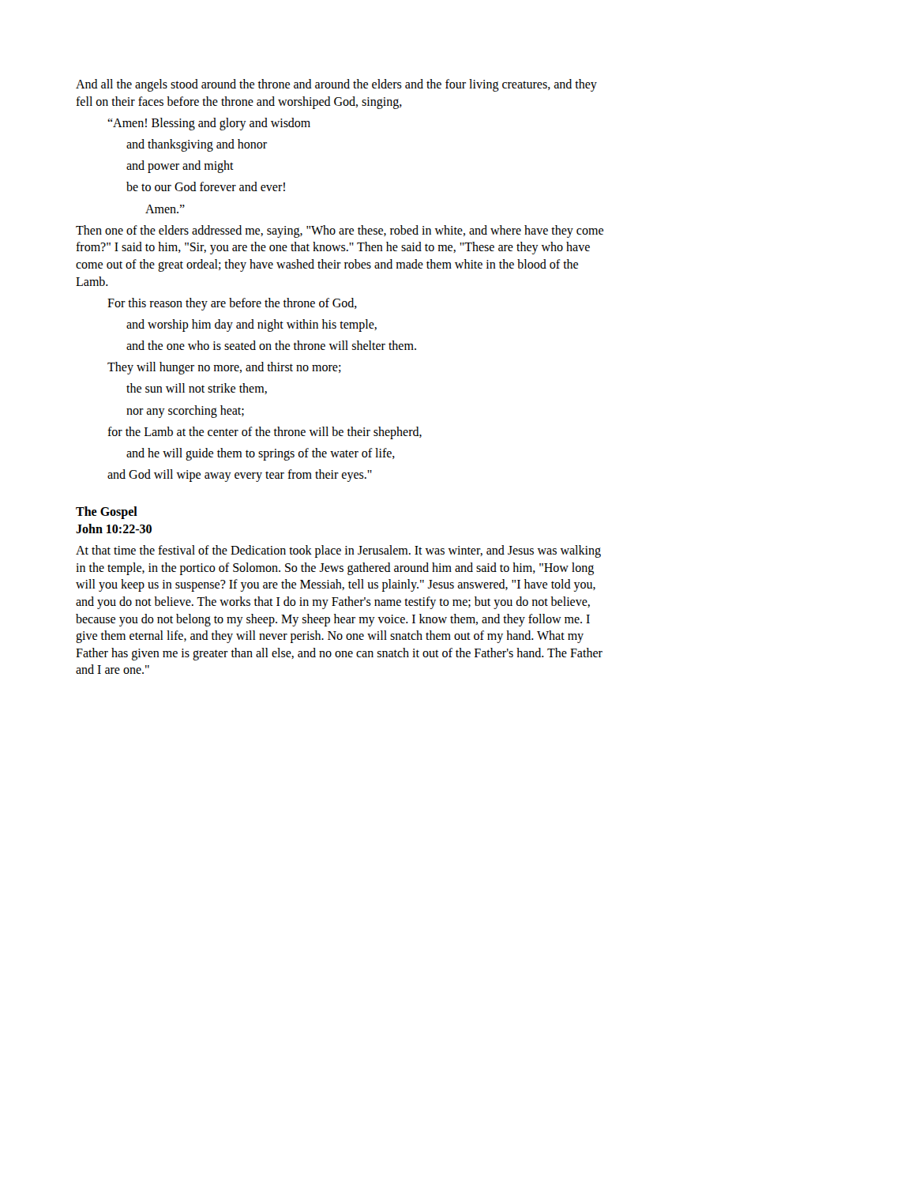And all the angels stood around the throne and around the elders and the four living creatures, and they fell on their faces before the throne and worshiped God, singing,
“Amen! Blessing and glory and wisdom
and thanksgiving and honor
and power and might
be to our God forever and ever!
Amen.”
Then one of the elders addressed me, saying, "Who are these, robed in white, and where have they come from?" I said to him, "Sir, you are the one that knows." Then he said to me, "These are they who have come out of the great ordeal; they have washed their robes and made them white in the blood of the Lamb.
For this reason they are before the throne of God,
and worship him day and night within his temple,
and the one who is seated on the throne will shelter them.
They will hunger no more, and thirst no more;
the sun will not strike them,
nor any scorching heat;
for the Lamb at the center of the throne will be their shepherd,
and he will guide them to springs of the water of life,
and God will wipe away every tear from their eyes."
The Gospel
John 10:22-30
At that time the festival of the Dedication took place in Jerusalem. It was winter, and Jesus was walking in the temple, in the portico of Solomon. So the Jews gathered around him and said to him, "How long will you keep us in suspense? If you are the Messiah, tell us plainly." Jesus answered, "I have told you, and you do not believe. The works that I do in my Father's name testify to me; but you do not believe, because you do not belong to my sheep. My sheep hear my voice. I know them, and they follow me. I give them eternal life, and they will never perish. No one will snatch them out of my hand. What my Father has given me is greater than all else, and no one can snatch it out of the Father's hand. The Father and I are one."